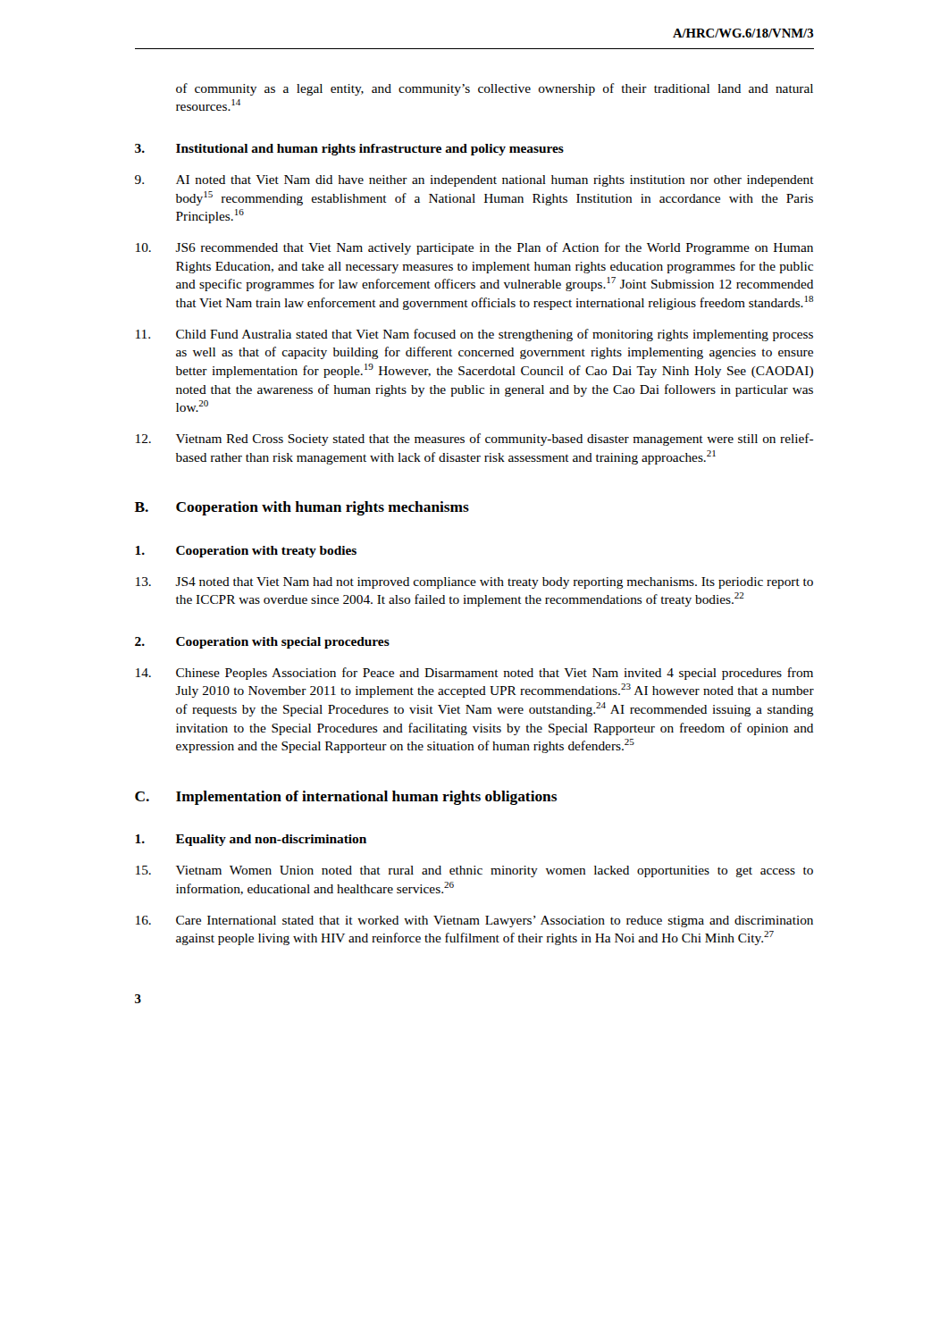A/HRC/WG.6/18/VNM/3
of community as a legal entity, and community’s collective ownership of their traditional land and natural resources.14
3. Institutional and human rights infrastructure and policy measures
9. AI noted that Viet Nam did have neither an independent national human rights institution nor other independent body15 recommending establishment of a National Human Rights Institution in accordance with the Paris Principles.16
10. JS6 recommended that Viet Nam actively participate in the Plan of Action for the World Programme on Human Rights Education, and take all necessary measures to implement human rights education programmes for the public and specific programmes for law enforcement officers and vulnerable groups.17 Joint Submission 12 recommended that Viet Nam train law enforcement and government officials to respect international religious freedom standards.18
11. Child Fund Australia stated that Viet Nam focused on the strengthening of monitoring rights implementing process as well as that of capacity building for different concerned government rights implementing agencies to ensure better implementation for people.19 However, the Sacerdotal Council of Cao Dai Tay Ninh Holy See (CAODAI) noted that the awareness of human rights by the public in general and by the Cao Dai followers in particular was low.20
12. Vietnam Red Cross Society stated that the measures of community-based disaster management were still on relief-based rather than risk management with lack of disaster risk assessment and training approaches.21
B. Cooperation with human rights mechanisms
1. Cooperation with treaty bodies
13. JS4 noted that Viet Nam had not improved compliance with treaty body reporting mechanisms. Its periodic report to the ICCPR was overdue since 2004. It also failed to implement the recommendations of treaty bodies.22
2. Cooperation with special procedures
14. Chinese Peoples Association for Peace and Disarmament noted that Viet Nam invited 4 special procedures from July 2010 to November 2011 to implement the accepted UPR recommendations.23 AI however noted that a number of requests by the Special Procedures to visit Viet Nam were outstanding.24 AI recommended issuing a standing invitation to the Special Procedures and facilitating visits by the Special Rapporteur on freedom of opinion and expression and the Special Rapporteur on the situation of human rights defenders.25
C. Implementation of international human rights obligations
1. Equality and non-discrimination
15. Vietnam Women Union noted that rural and ethnic minority women lacked opportunities to get access to information, educational and healthcare services.26
16. Care International stated that it worked with Vietnam Lawyers’ Association to reduce stigma and discrimination against people living with HIV and reinforce the fulfilment of their rights in Ha Noi and Ho Chi Minh City.27
3